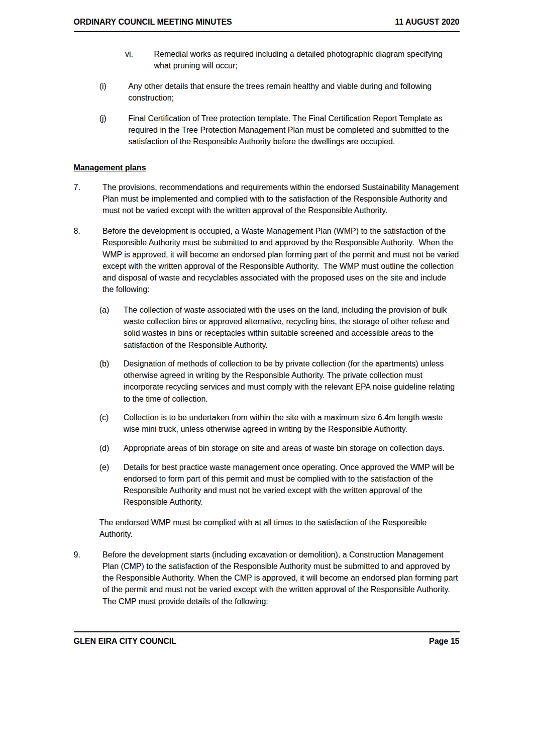ORDINARY COUNCIL MEETING MINUTES 11 AUGUST 2020
vi. Remedial works as required including a detailed photographic diagram specifying what pruning will occur;
(i) Any other details that ensure the trees remain healthy and viable during and following construction;
(j) Final Certification of Tree protection template. The Final Certification Report Template as required in the Tree Protection Management Plan must be completed and submitted to the satisfaction of the Responsible Authority before the dwellings are occupied.
Management plans
7. The provisions, recommendations and requirements within the endorsed Sustainability Management Plan must be implemented and complied with to the satisfaction of the Responsible Authority and must not be varied except with the written approval of the Responsible Authority.
8. Before the development is occupied, a Waste Management Plan (WMP) to the satisfaction of the Responsible Authority must be submitted to and approved by the Responsible Authority. When the WMP is approved, it will become an endorsed plan forming part of the permit and must not be varied except with the written approval of the Responsible Authority. The WMP must outline the collection and disposal of waste and recyclables associated with the proposed uses on the site and include the following:
(a) The collection of waste associated with the uses on the land, including the provision of bulk waste collection bins or approved alternative, recycling bins, the storage of other refuse and solid wastes in bins or receptacles within suitable screened and accessible areas to the satisfaction of the Responsible Authority.
(b) Designation of methods of collection to be by private collection (for the apartments) unless otherwise agreed in writing by the Responsible Authority. The private collection must incorporate recycling services and must comply with the relevant EPA noise guideline relating to the time of collection.
(c) Collection is to be undertaken from within the site with a maximum size 6.4m length waste wise mini truck, unless otherwise agreed in writing by the Responsible Authority.
(d) Appropriate areas of bin storage on site and areas of waste bin storage on collection days.
(e) Details for best practice waste management once operating. Once approved the WMP will be endorsed to form part of this permit and must be complied with to the satisfaction of the Responsible Authority and must not be varied except with the written approval of the Responsible Authority.
The endorsed WMP must be complied with at all times to the satisfaction of the Responsible Authority.
9. Before the development starts (including excavation or demolition), a Construction Management Plan (CMP) to the satisfaction of the Responsible Authority must be submitted to and approved by the Responsible Authority. When the CMP is approved, it will become an endorsed plan forming part of the permit and must not be varied except with the written approval of the Responsible Authority. The CMP must provide details of the following:
GLEN EIRA CITY COUNCIL Page 15